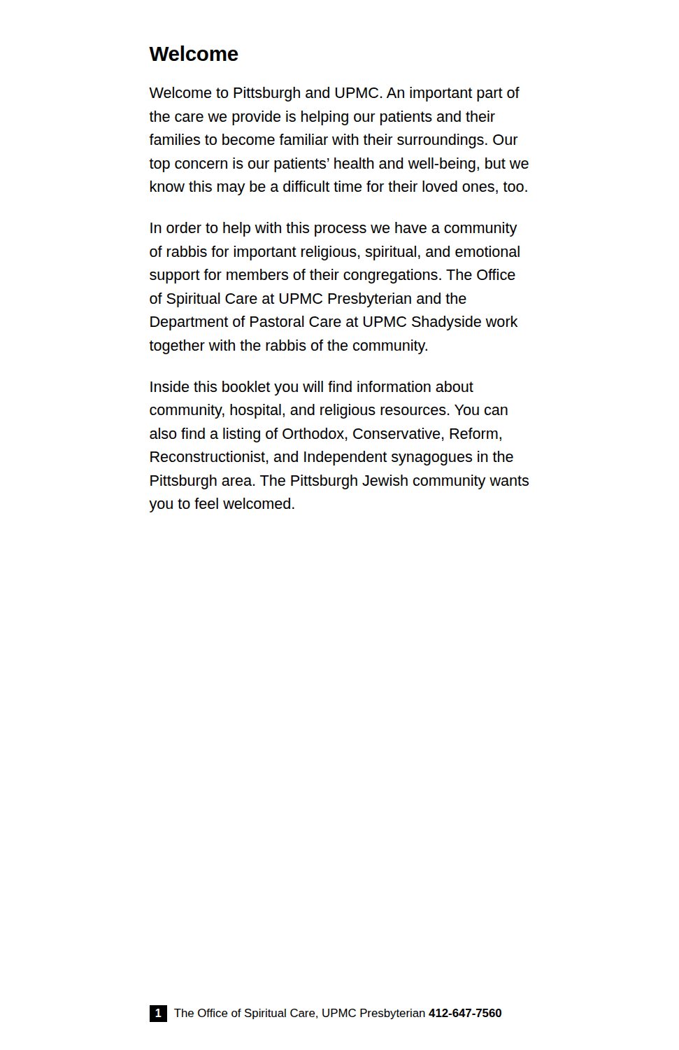Welcome
Welcome to Pittsburgh and UPMC. An important part of the care we provide is helping our patients and their families to become familiar with their surroundings. Our top concern is our patients’ health and well-being, but we know this may be a difficult time for their loved ones, too.
In order to help with this process we have a community of rabbis for important religious, spiritual, and emotional support for members of their congregations. The Office of Spiritual Care at UPMC Presbyterian and the Department of Pastoral Care at UPMC Shadyside work together with the rabbis of the community.
Inside this booklet you will find information about community, hospital, and religious resources. You can also find a listing of Orthodox, Conservative, Reform, Reconstructionist, and Independent synagogues in the Pittsburgh area. The Pittsburgh Jewish community wants you to feel welcomed.
1 The Office of Spiritual Care, UPMC Presbyterian 412-647-7560